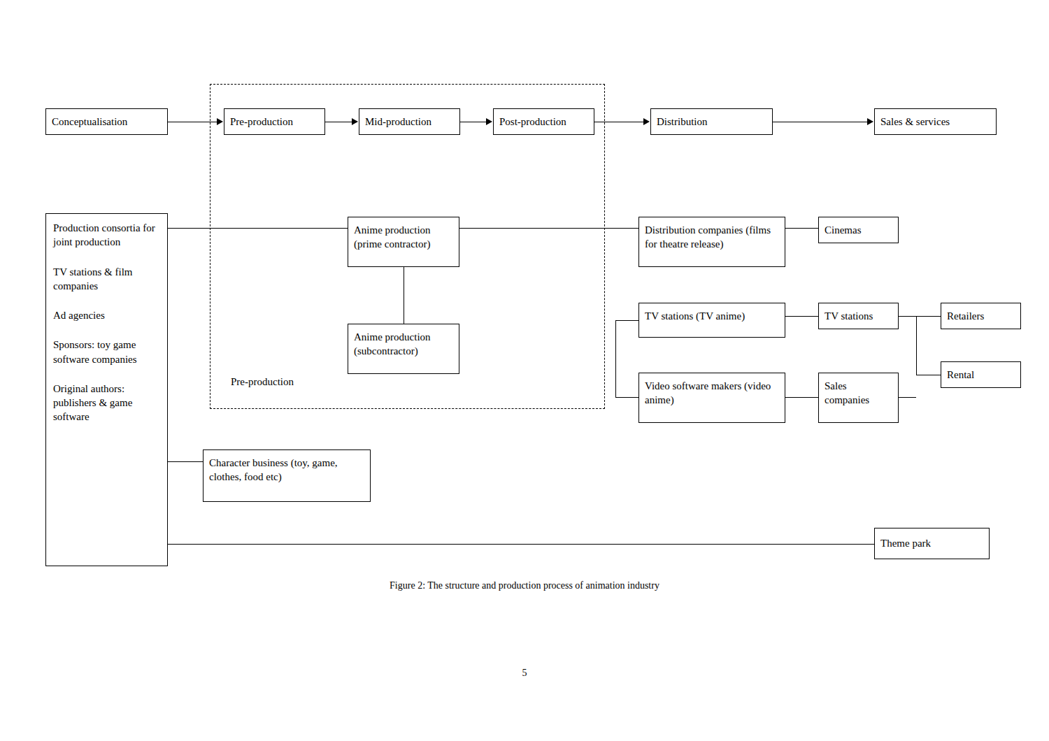Conceptualisation
Pre-production
Mid-production
Post-production
Distribution
Sales & services
Production consortia for joint production
TV stations & film companies
Ad agencies
Sponsors: toy game software companies
Original authors: publishers & game software
Anime production (prime contractor)
Anime production (subcontractor)
Pre-production
Character business (toy, game, clothes, food etc)
Distribution companies (films for theatre release)
TV stations (TV anime)
Video software makers (video anime)
Cinemas
TV stations
Sales companies
Retailers
Rental
Theme park
Figure 2: The structure and production process of animation industry
5